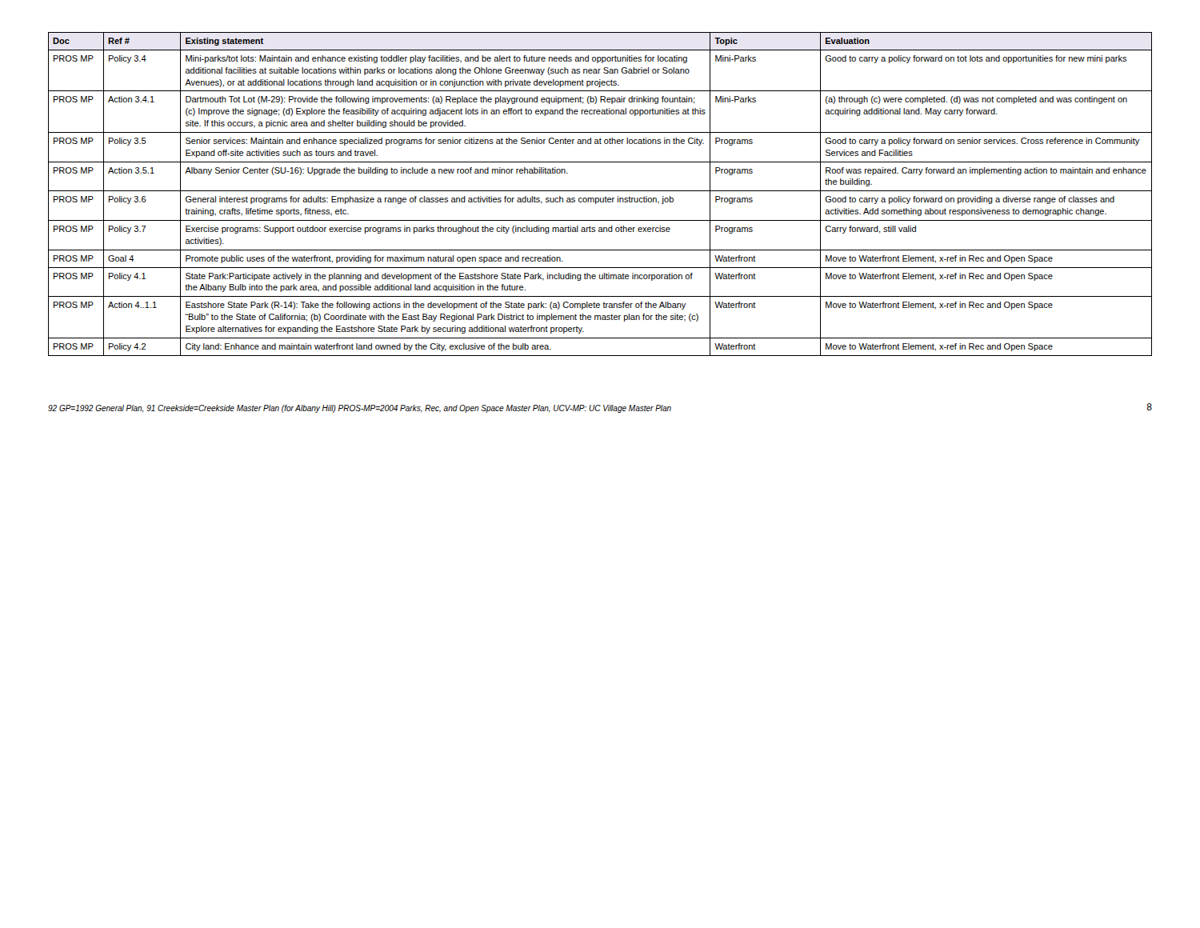| Doc | Ref # | Existing statement | Topic | Evaluation |
| --- | --- | --- | --- | --- |
| PROS MP | Policy 3.4 | Mini-parks/tot lots: Maintain and enhance existing toddler play facilities, and be alert to future needs and opportunities for locating additional facilities at suitable locations within parks or locations along the Ohlone Greenway (such as near San Gabriel or Solano Avenues), or at additional locations through land acquisition or in conjunction with private development projects. | Mini-Parks | Good to carry a policy forward on tot lots and opportunities for new mini parks |
| PROS MP | Action 3.4.1 | Dartmouth Tot Lot (M-29): Provide the following improvements: (a) Replace the playground equipment; (b) Repair drinking fountain; (c) Improve the signage; (d) Explore the feasibility of acquiring adjacent lots in an effort to expand the recreational opportunities at this site. If this occurs, a picnic area and shelter building should be provided. | Mini-Parks | (a) through (c) were completed. (d) was not completed and was contingent on acquiring additional land. May carry forward. |
| PROS MP | Policy 3.5 | Senior services: Maintain and enhance specialized programs for senior citizens at the Senior Center and at other locations in the City. Expand off-site activities such as tours and travel. | Programs | Good to carry a policy forward on senior services. Cross reference in Community Services and Facilities |
| PROS MP | Action 3.5.1 | Albany Senior Center (SU-16): Upgrade the building to include a new roof and minor rehabilitation. | Programs | Roof was repaired. Carry forward an implementing action to maintain and enhance the building. |
| PROS MP | Policy 3.6 | General interest programs for adults: Emphasize a range of classes and activities for adults, such as computer instruction, job training, crafts, lifetime sports, fitness, etc. | Programs | Good to carry a policy forward on providing a diverse range of classes and activities. Add something about responsiveness to demographic change. |
| PROS MP | Policy 3.7 | Exercise programs: Support outdoor exercise programs in parks throughout the city (including martial arts and other exercise activities). | Programs | Carry forward, still valid |
| PROS MP | Goal 4 | Promote public uses of the waterfront, providing for maximum natural open space and recreation. | Waterfront | Move to Waterfront Element, x-ref in Rec and Open Space |
| PROS MP | Policy 4.1 | State Park:Participate actively in the planning and development of the Eastshore State Park, including the ultimate incorporation of the Albany Bulb into the park area, and possible additional land acquisition in the future. | Waterfront | Move to Waterfront Element, x-ref in Rec and Open Space |
| PROS MP | Action 4..1.1 | Eastshore State Park (R-14): Take the following actions in the development of the State park: (a) Complete transfer of the Albany “Bulb” to the State of California; (b) Coordinate with the East Bay Regional Park District to implement the master plan for the site; (c) Explore alternatives for expanding the Eastshore State Park by securing additional waterfront property. | Waterfront | Move to Waterfront Element, x-ref in Rec and Open Space |
| PROS MP | Policy 4.2 | City land: Enhance and maintain waterfront land owned by the City, exclusive of the bulb area. | Waterfront | Move to Waterfront Element, x-ref in Rec and Open Space |
92 GP=1992 General Plan, 91 Creekside=Creekside Master Plan (for Albany Hill) PROS-MP=2004 Parks, Rec, and Open Space Master Plan, UCV-MP: UC Village Master Plan 8